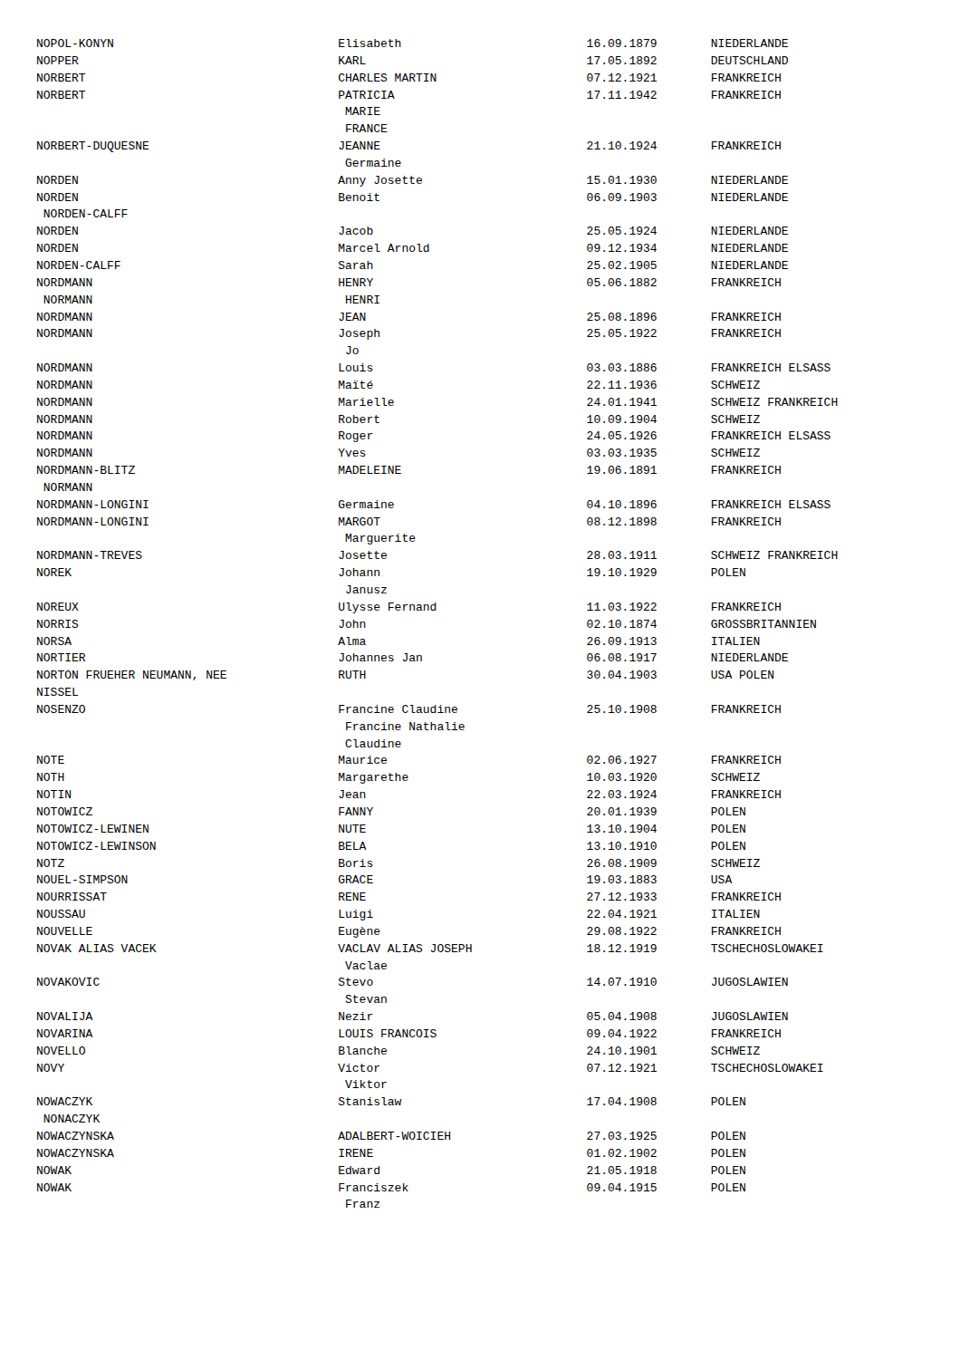| NOPOL-KONYN | Elisabeth | 16.09.1879 | NIEDERLANDE |
| NOPPER | KARL | 17.05.1892 | DEUTSCHLAND |
| NORBERT | CHARLES MARTIN | 07.12.1921 | FRANKREICH |
| NORBERT | PATRICIA | 17.11.1942 | FRANKREICH |
| | MARIE | | |
| | FRANCE | | |
| NORBERT-DUQUESNE | JEANNE | 21.10.1924 | FRANKREICH |
| | Germaine | | |
| NORDEN | Anny Josette | 15.01.1930 | NIEDERLANDE |
| NORDEN | Benoit | 06.09.1903 | NIEDERLANDE |
| NORDEN-CALFF | | | |
| NORDEN | Jacob | 25.05.1924 | NIEDERLANDE |
| NORDEN | Marcel Arnold | 09.12.1934 | NIEDERLANDE |
| NORDEN-CALFF | Sarah | 25.02.1905 | NIEDERLANDE |
| NORDMANN | HENRY | 05.06.1882 | FRANKREICH |
| NORMANN | HENRI | | |
| NORDMANN | JEAN | 25.08.1896 | FRANKREICH |
| NORDMANN | Joseph | 25.05.1922 | FRANKREICH |
| | Jo | | |
| NORDMANN | Louis | 03.03.1886 | FRANKREICH ELSASS |
| NORDMANN | Maïté | 22.11.1936 | SCHWEIZ |
| NORDMANN | Marielle | 24.01.1941 | SCHWEIZ FRANKREICH |
| NORDMANN | Robert | 10.09.1904 | SCHWEIZ |
| NORDMANN | Roger | 24.05.1926 | FRANKREICH ELSASS |
| NORDMANN | Yves | 03.03.1935 | SCHWEIZ |
| NORDMANN-BLITZ | MADELEINE | 19.06.1891 | FRANKREICH |
| NORMANN | | | |
| NORDMANN-LONGINI | Germaine | 04.10.1896 | FRANKREICH ELSASS |
| NORDMANN-LONGINI | MARGOT | 08.12.1898 | FRANKREICH |
| | Marguerite | | |
| NORDMANN-TREVES | Josette | 28.03.1911 | SCHWEIZ FRANKREICH |
| NOREK | Johann | 19.10.1929 | POLEN |
| | Janusz | | |
| NOREUX | Ulysse Fernand | 11.03.1922 | FRANKREICH |
| NORRIS | John | 02.10.1874 | GROSSBRITANNIEN |
| NORSA | Alma | 26.09.1913 | ITALIEN |
| NORTIER | Johannes Jan | 06.08.1917 | NIEDERLANDE |
| NORTON FRUEHER NEUMANN, NEE | RUTH | 30.04.1903 | USA POLEN |
| NISSEL | | | |
| NOSENZO | Francine Claudine | 25.10.1908 | FRANKREICH |
| | Francine Nathalie | | |
| | Claudine | | |
| NOTE | Maurice | 02.06.1927 | FRANKREICH |
| NOTH | Margarethe | 10.03.1920 | SCHWEIZ |
| NOTIN | Jean | 22.03.1924 | FRANKREICH |
| NOTOWICZ | FANNY | 20.01.1939 | POLEN |
| NOTOWICZ-LEWINEN | NUTE | 13.10.1904 | POLEN |
| NOTOWICZ-LEWINSON | BELA | 13.10.1910 | POLEN |
| NOTZ | Boris | 26.08.1909 | SCHWEIZ |
| NOUEL-SIMPSON | GRACE | 19.03.1883 | USA |
| NOURRISSAT | RENE | 27.12.1933 | FRANKREICH |
| NOUSSAU | Luigi | 22.04.1921 | ITALIEN |
| NOUVELLE | Eugène | 29.08.1922 | FRANKREICH |
| NOVAK ALIAS VACEK | VACLAV ALIAS JOSEPH | 18.12.1919 | TSCHECHOSLOWAKEI |
| | Vaclae | | |
| NOVAKOVIC | Stevo | 14.07.1910 | JUGOSLAWIEN |
| | Stevan | | |
| NOVALIJA | Nezir | 05.04.1908 | JUGOSLAWIEN |
| NOVARINA | LOUIS FRANCOIS | 09.04.1922 | FRANKREICH |
| NOVELLO | Blanche | 24.10.1901 | SCHWEIZ |
| NOVY | Victor | 07.12.1921 | TSCHECHOSLOWAKEI |
| | Viktor | | |
| NOWACZYK | Stanislaw | 17.04.1908 | POLEN |
| NONACZYK | | | |
| NOWACZYNSKA | ADALBERT-WOICIEH | 27.03.1925 | POLEN |
| NOWACZYNSKA | IRENE | 01.02.1902 | POLEN |
| NOWAK | Edward | 21.05.1918 | POLEN |
| NOWAK | Franciszek | 09.04.1915 | POLEN |
| | Franz | | |